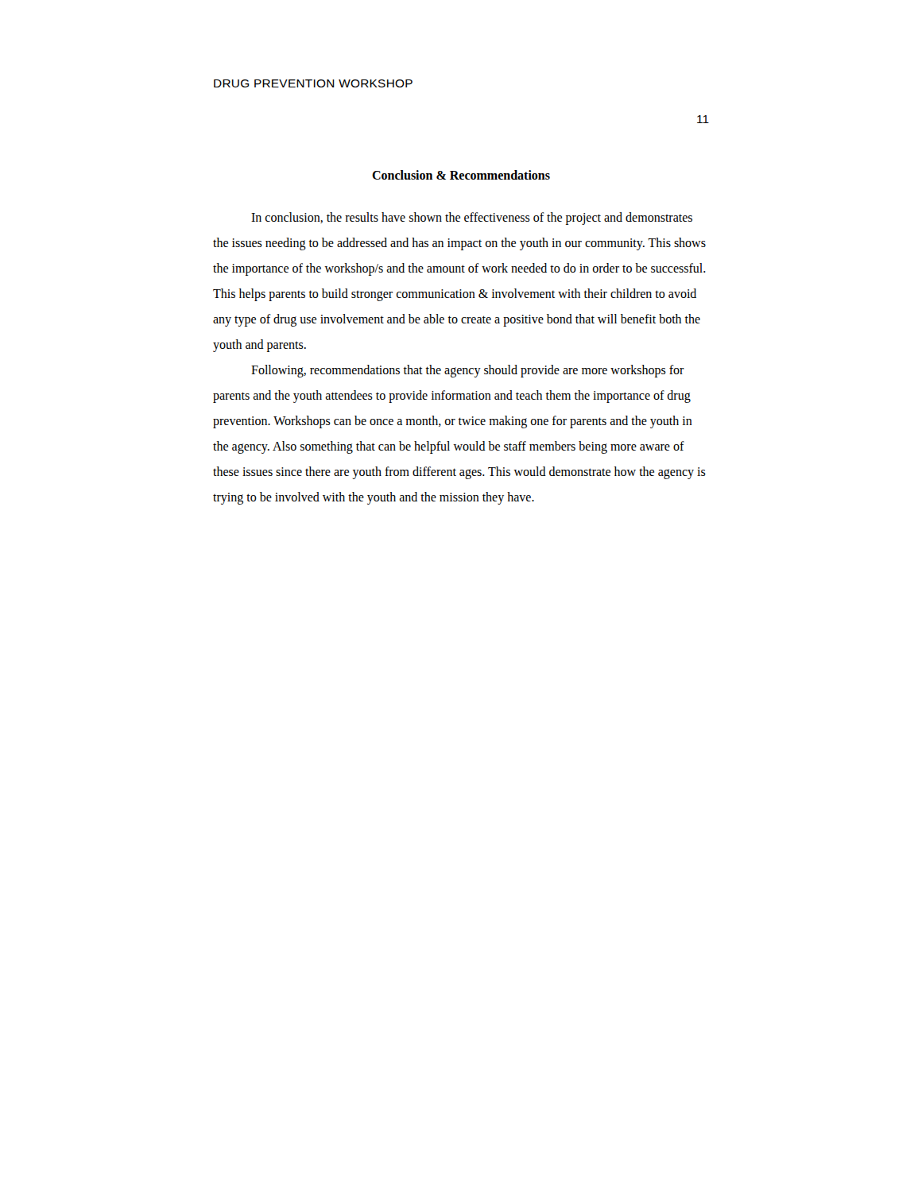Drug Prevention Workshop
11
Conclusion & Recommendations
In conclusion, the results have shown the effectiveness of the project and demonstrates the issues needing to be addressed and has an impact on the youth in our community. This shows the importance of the workshop/s and the amount of work needed to do in order to be successful. This helps parents to build stronger communication & involvement with their children to avoid any type of drug use involvement and be able to create a positive bond that will benefit both the youth and parents.
Following, recommendations that the agency should provide are more workshops for parents and the youth attendees to provide information and teach them the importance of drug prevention. Workshops can be once a month, or twice making one for parents and the youth in the agency. Also something that can be helpful would be staff members being more aware of these issues since there are youth from different ages. This would demonstrate how the agency is trying to be involved with the youth and the mission they have.